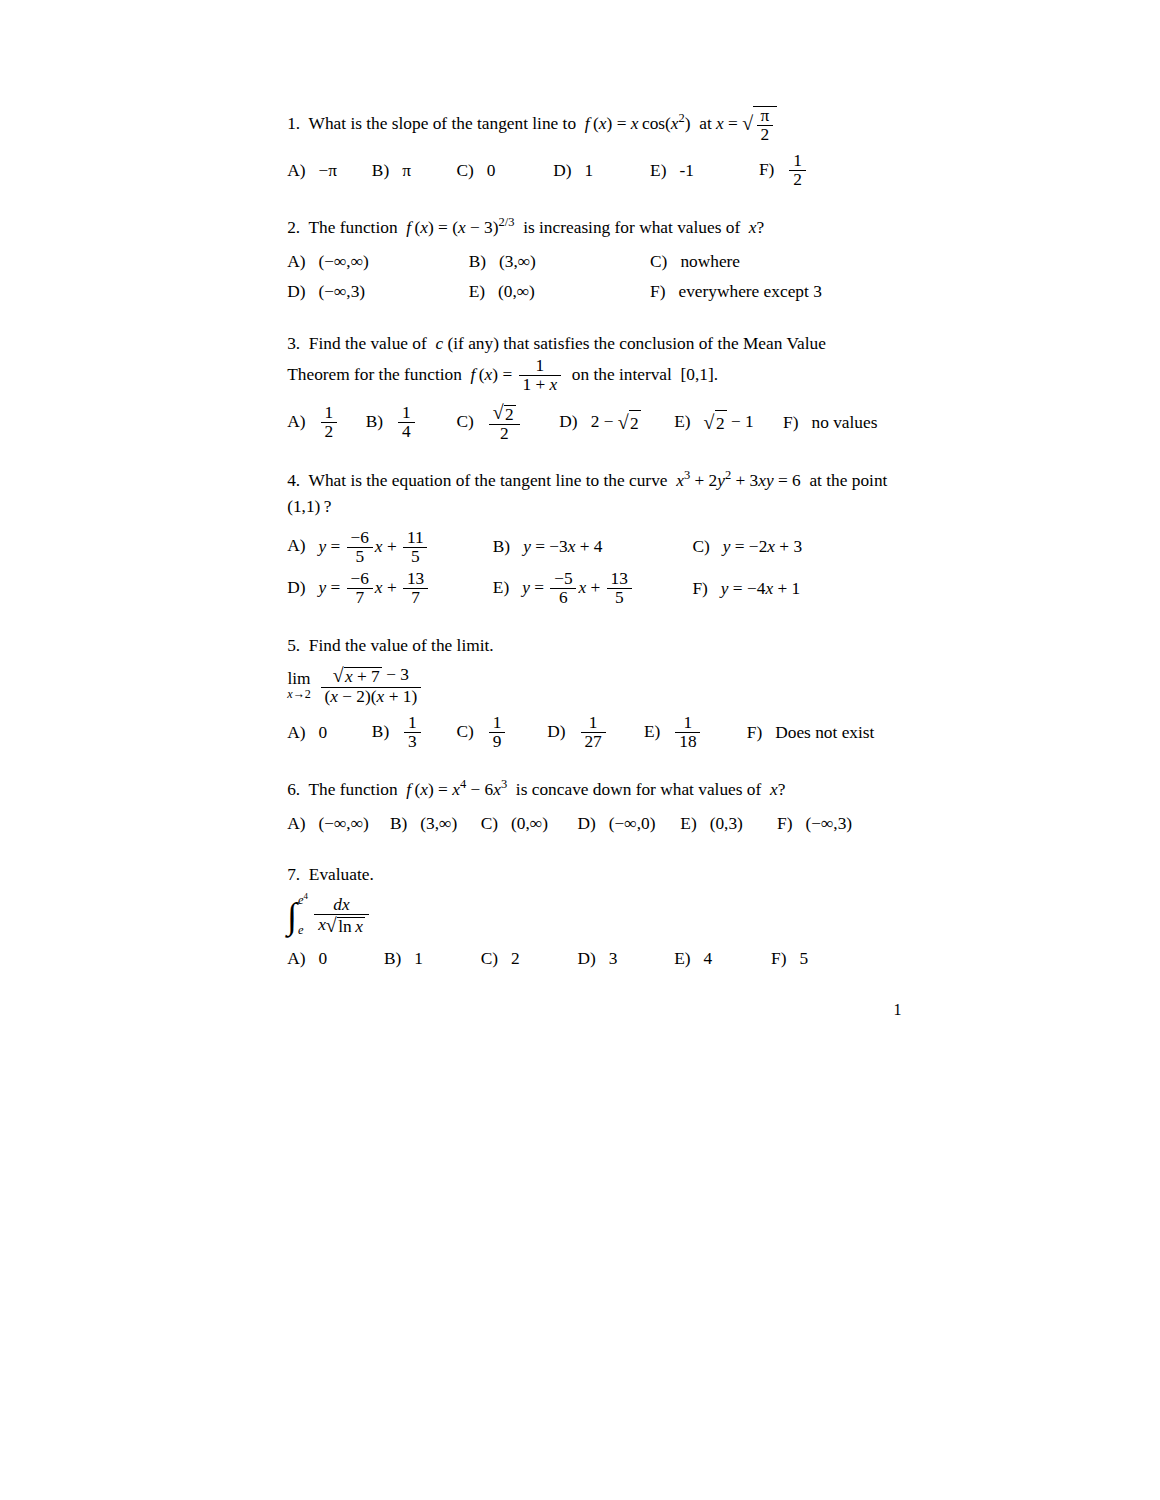1. What is the slope of the tangent line to f (x) = x cos(x2) at x = √π 2
| A) −π | B) π | C) 0 | D) 1 | E) -1 | F) 1 2 |
2. The function f (x) = (x − 3)2/3 is increasing for what values of x?
| A) (−∞,∞) | B) (3,∞) | C) nowhere |
| D) (−∞,3) | E) (0,∞) | F) everywhere except 3 |
3. Find the value of c (if any) that satisfies the conclusion of the Mean Value Theorem for the function f (x) = 11 + x on the interval [0,1].
| A) 1 2 | B) 1 4 | C) √ 2 2 | D) 2 − √ 2 | E) √ 2 − 1 | F) no values |
4. What is the equation of the tangent line to the curve x3 + 2y2 + 3xy = 6 at the point (1,1) ?
| A) y = −6 5 x + 11 5 | B) y = −3 x + 4 | C) y = −2 x + 3 |
| D) y = −6 7 x + 13 7 | E) y = −5 6 x + 13 5 | F) y = −4 x + 1 |
5. Find the value of the limit.
lim x→2 √x + 7 − 3 (x − 2)(x + 1)
| A) 0 | B) 1 3 | C) 1 9 | D) 1 27 | E) 1 18 | F) Does not exist |
6. The function f (x) = x4 − 6x3 is concave down for what values of x?
| A) (−∞,∞) | B) (3,∞) | C) (0,∞) | D) (−∞,0) | E) (0,3) | F) (−∞,3) |
7. Evaluate.
∫e4 e dx x√ln x
| A) 0 | B) 1 | C) 2 | D) 3 | E) 4 | F) 5 |
1